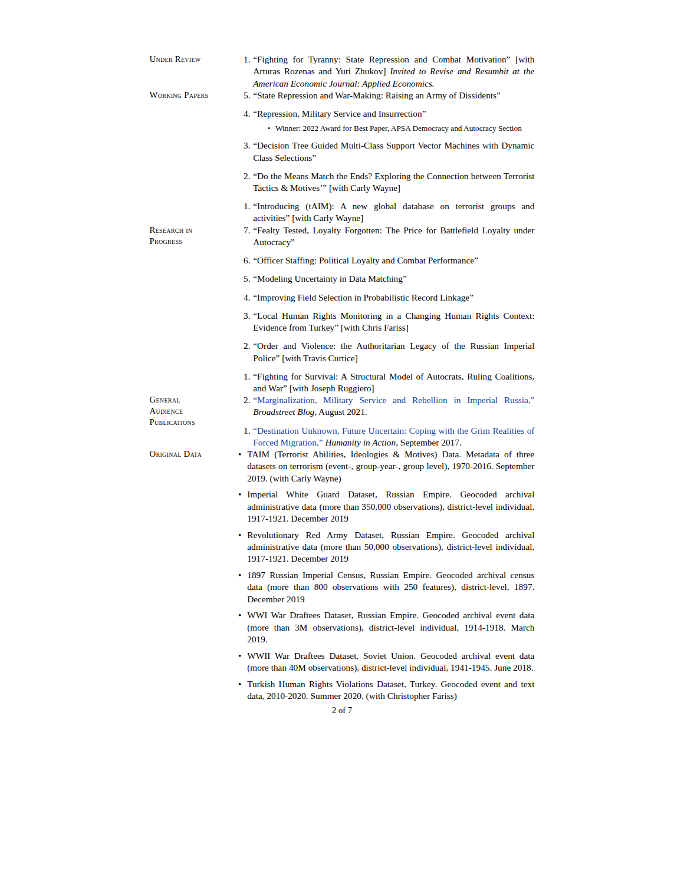| Under Review | 1. “Fighting for Tyranny: State Repression and Combat Motivation” [with Arturas Rozenas and Yuri Zhukov] Invited to Revise and Resumbit at the American Economic Journal: Applied Economics. |
| Working Papers | 5. “State Repression and War-Making: Raising an Army of Dissidents” 4. “Repression, Military Service and Insurrection” Winner: 2022 Award for Best Paper, APSA Democracy and Autocracy Section 3. “Decision Tree Guided Multi-Class Support Vector Machines with Dynamic Class Selections” 2. “Do the Means Match the Ends? Exploring the Connection between Terrorist Tactics & Motives’” [with Carly Wayne] 1. “Introducing (tAIM): A new global database on terrorist groups and activities” [with Carly Wayne] |
| Research in Progress | 7. “Fealty Tested, Loyalty Forgotten: The Price for Battlefield Loyalty under Autocracy” 6. “Officer Staffing: Political Loyalty and Combat Performance” 5. “Modeling Uncertainty in Data Matching” 4. “Improving Field Selection in Probabilistic Record Linkage” 3. “Local Human Rights Monitoring in a Changing Human Rights Context: Evidence from Turkey” [with Chris Fariss] 2. “Order and Violence: the Authoritarian Legacy of the Russian Imperial Police” [with Travis Curtice] 1. “Fighting for Survival: A Structural Model of Autocrats, Ruling Coalitions, and War” [with Joseph Ruggiero] |
| General Audience Publications | 2. “Marginalization, Military Service and Rebellion in Imperial Russia,” Broadstreet Blog , August 2021. 1. “Destination Unknown, Future Uncertain: Coping with the Grim Realities of Forced Migration,” Humanity in Action , September 2017. |
| Original Data | TAIM (Terrorist Abilities, Ideologies & Motives) Data. Metadata of three datasets on terrorism (event-, group-year-, group level), 1970-2016. September 2019. (with Carly Wayne) Imperial White Guard Dataset, Russian Empire. Geocoded archival administrative data (more than 350,000 observations), district-level individual, 1917-1921. December 2019 Revolutionary Red Army Dataset, Russian Empire. Geocoded archival administrative data (more than 50,000 observations), district-level individual, 1917-1921. December 2019 1897 Russian Imperial Census, Russian Empire. Geocoded archival census data (more than 800 observations with 250 features), district-level, 1897. December 2019 WWI War Draftees Dataset, Russian Empire. Geocoded archival event data (more than 3M observations), district-level individual, 1914-1918. March 2019. WWII War Draftees Dataset, Soviet Union. Geocoded archival event data (more than 40M observations), district-level individual, 1941-1945. June 2018. Turkish Human Rights Violations Dataset, Turkey. Geocoded event and text data, 2010-2020. Summer 2020. (with Christopher Fariss) |
2 of 7